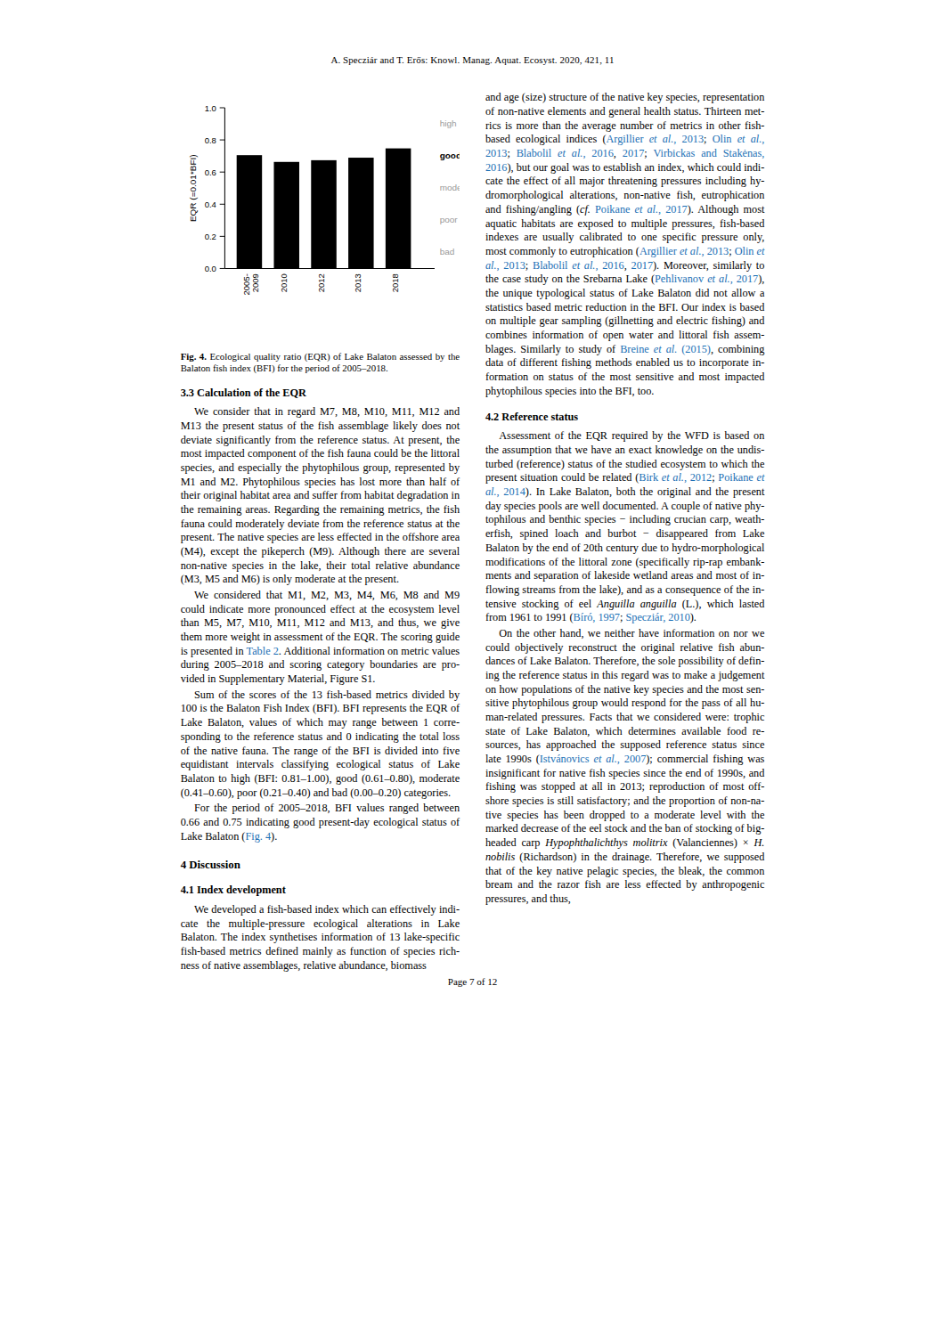A. Specziár and T. Erős: Knowl. Manag. Aquat. Ecosyst. 2020, 421, 11
1.0 0.8 0.6 0.4 0.2 0.0 EQR (=0.01*BFI) 2005- 2009 2010 2012 2013 2018 high good moderate poor bad
Fig. 4. Ecological quality ratio (EQR) of Lake Balaton assessed by the Balaton fish index (BFI) for the period of 2005–2018.
3.3 Calculation of the EQR
We consider that in regard M7, M8, M10, M11, M12 and M13 the present status of the fish assemblage likely does not deviate significantly from the reference status. At present, the most impacted component of the fish fauna could be the littoral species, and especially the phytophilous group, represented by M1 and M2. Phytophilous species has lost more than half of their original habitat area and suffer from habitat degradation in the remaining areas. Regarding the remaining metrics, the fish fauna could moderately deviate from the reference status at the present. The native species are less effected in the offshore area (M4), except the pikeperch (M9). Although there are several non-native species in the lake, their total relative abundance (M3, M5 and M6) is only moderate at the present.
We considered that M1, M2, M3, M4, M6, M8 and M9 could indicate more pronounced effect at the ecosystem level than M5, M7, M10, M11, M12 and M13, and thus, we give them more weight in assessment of the EQR. The scoring guide is presented in Table 2. Additional information on metric values during 2005–2018 and scoring category boundaries are provided in Supplementary Material, Figure S1.
Sum of the scores of the 13 fish-based metrics divided by 100 is the Balaton Fish Index (BFI). BFI represents the EQR of Lake Balaton, values of which may range between 1 corresponding to the reference status and 0 indicating the total loss of the native fauna. The range of the BFI is divided into five equidistant intervals classifying ecological status of Lake Balaton to high (BFI: 0.81–1.00), good (0.61–0.80), moderate (0.41–0.60), poor (0.21–0.40) and bad (0.00–0.20) categories.
For the period of 2005–2018, BFI values ranged between 0.66 and 0.75 indicating good present-day ecological status of Lake Balaton (Fig. 4).
4 Discussion
4.1 Index development
We developed a fish-based index which can effectively indicate the multiple-pressure ecological alterations in Lake Balaton. The index synthetises information of 13 lake-specific fish-based metrics defined mainly as function of species richness of native assemblages, relative abundance, biomass
and age (size) structure of the native key species, representation of non-native elements and general health status. Thirteen metrics is more than the average number of metrics in other fish-based ecological indices (Argillier et al., 2013; Olin et al., 2013; Blabolil et al., 2016, 2017; Virbickas and Stakėnas, 2016), but our goal was to establish an index, which could indicate the effect of all major threatening pressures including hydromorphological alterations, non-native fish, eutrophication and fishing/angling (cf. Poikane et al., 2017). Although most aquatic habitats are exposed to multiple pressures, fish-based indexes are usually calibrated to one specific pressure only, most commonly to eutrophication (Argillier et al., 2013; Olin et al., 2013; Blabolil et al., 2016, 2017). Moreover, similarly to the case study on the Srebarna Lake (Pehlivanov et al., 2017), the unique typological status of Lake Balaton did not allow a statistics based metric reduction in the BFI. Our index is based on multiple gear sampling (gillnetting and electric fishing) and combines information of open water and littoral fish assemblages. Similarly to study of Breine et al. (2015), combining data of different fishing methods enabled us to incorporate information on status of the most sensitive and most impacted phytophilous species into the BFI, too.
4.2 Reference status
Assessment of the EQR required by the WFD is based on the assumption that we have an exact knowledge on the undisturbed (reference) status of the studied ecosystem to which the present situation could be related (Birk et al., 2012; Poikane et al., 2014). In Lake Balaton, both the original and the present day species pools are well documented. A couple of native phytophilous and benthic species − including crucian carp, weatherfish, spined loach and burbot − disappeared from Lake Balaton by the end of 20th century due to hydro-morphological modifications of the littoral zone (specifically rip-rap embankments and separation of lakeside wetland areas and most of inflowing streams from the lake), and as a consequence of the intensive stocking of eel Anguilla anguilla (L.), which lasted from 1961 to 1991 (Bíró, 1997; Specziár, 2010).
On the other hand, we neither have information on nor we could objectively reconstruct the original relative fish abundances of Lake Balaton. Therefore, the sole possibility of defining the reference status in this regard was to make a judgement on how populations of the native key species and the most sensitive phytophilous group would respond for the pass of all human-related pressures. Facts that we considered were: trophic state of Lake Balaton, which determines available food resources, has approached the supposed reference status since late 1990s (Istvánovics et al., 2007); commercial fishing was insignificant for native fish species since the end of 1990s, and fishing was stopped at all in 2013; reproduction of most offshore species is still satisfactory; and the proportion of non-native species has been dropped to a moderate level with the marked decrease of the eel stock and the ban of stocking of bigheaded carp Hypophthalichthys molitrix (Valanciennes) × H. nobilis (Richardson) in the drainage. Therefore, we supposed that of the key native pelagic species, the bleak, the common bream and the razor fish are less effected by anthropogenic pressures, and thus,
Page 7 of 12